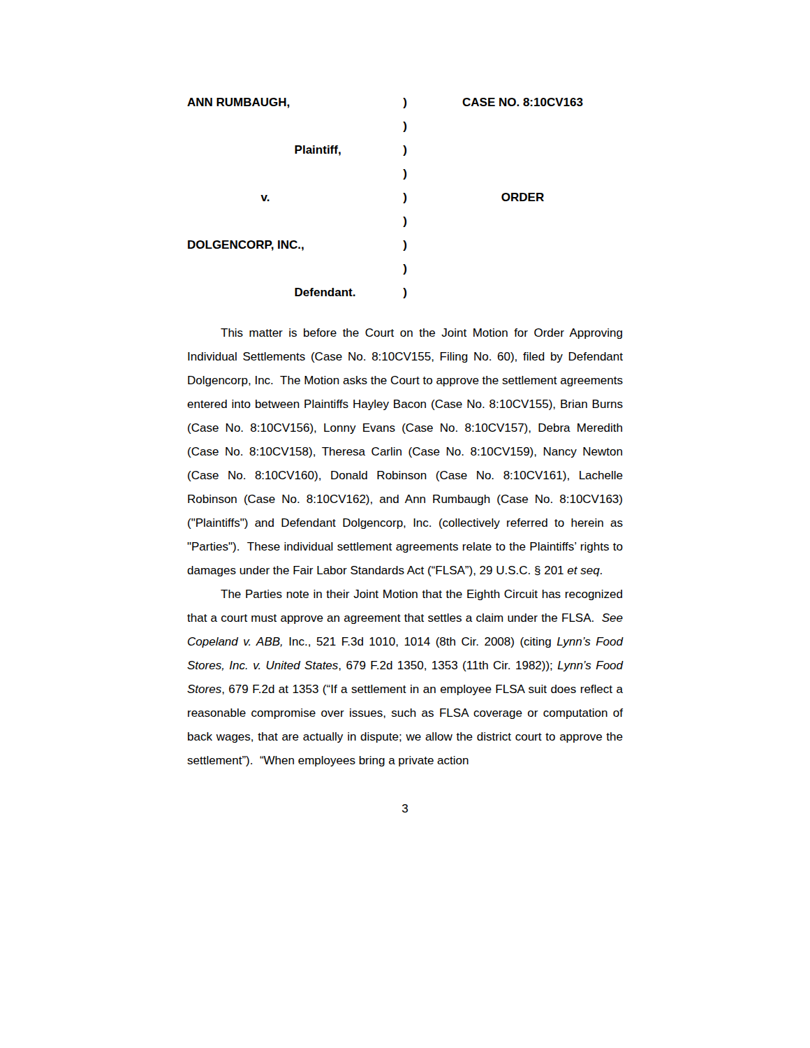| ANN RUMBAUGH, | ) | CASE NO. 8:10CV163 |
| | ) | |
| Plaintiff, | ) | |
| | ) | |
| v. | ) | ORDER |
| | ) | |
| DOLGENCORP, INC., | ) | |
| | ) | |
| Defendant. | ) | |
This matter is before the Court on the Joint Motion for Order Approving Individual Settlements (Case No. 8:10CV155, Filing No. 60), filed by Defendant Dolgencorp, Inc. The Motion asks the Court to approve the settlement agreements entered into between Plaintiffs Hayley Bacon (Case No. 8:10CV155), Brian Burns (Case No. 8:10CV156), Lonny Evans (Case No. 8:10CV157), Debra Meredith (Case No. 8:10CV158), Theresa Carlin (Case No. 8:10CV159), Nancy Newton (Case No. 8:10CV160), Donald Robinson (Case No. 8:10CV161), Lachelle Robinson (Case No. 8:10CV162), and Ann Rumbaugh (Case No. 8:10CV163) ("Plaintiffs") and Defendant Dolgencorp, Inc. (collectively referred to herein as "Parties"). These individual settlement agreements relate to the Plaintiffs’ rights to damages under the Fair Labor Standards Act (“FLSA”), 29 U.S.C. § 201 et seq.
The Parties note in their Joint Motion that the Eighth Circuit has recognized that a court must approve an agreement that settles a claim under the FLSA. See Copeland v. ABB, Inc., 521 F.3d 1010, 1014 (8th Cir. 2008) (citing Lynn’s Food Stores, Inc. v. United States, 679 F.2d 1350, 1353 (11th Cir. 1982)); Lynn’s Food Stores, 679 F.2d at 1353 (“If a settlement in an employee FLSA suit does reflect a reasonable compromise over issues, such as FLSA coverage or computation of back wages, that are actually in dispute; we allow the district court to approve the settlement”). “When employees bring a private action
3